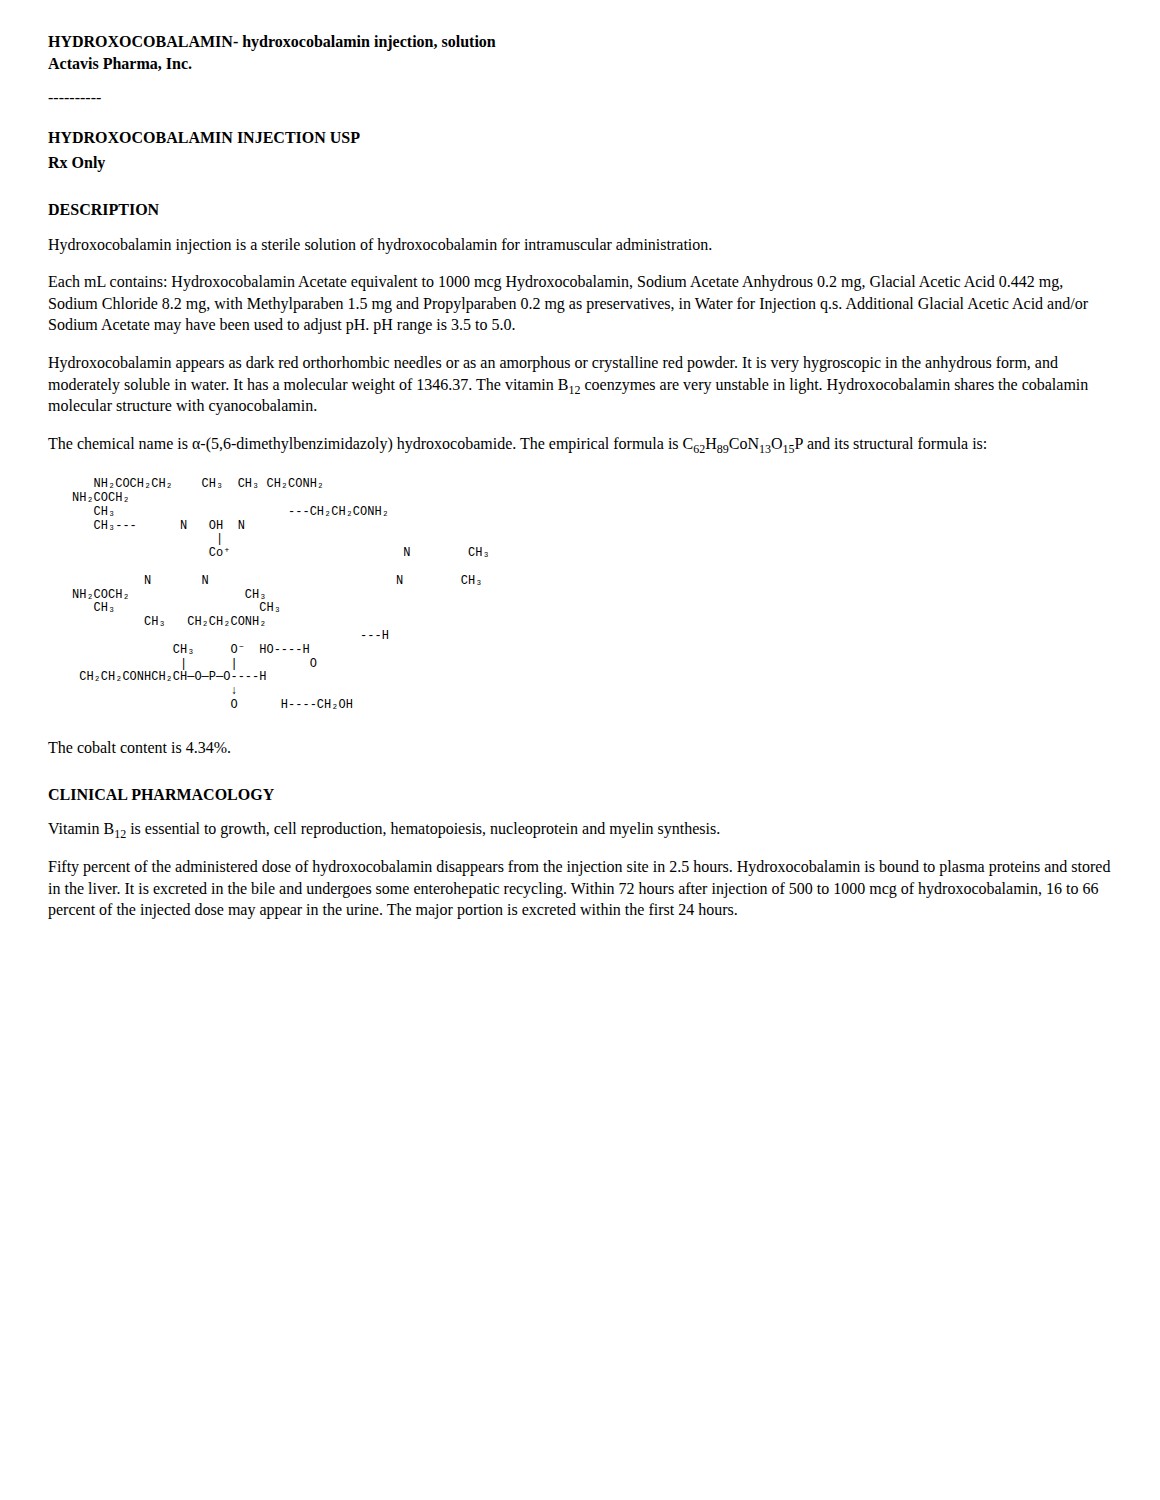HYDROXOCOBALAMIN- hydroxocobalamin injection, solution
Actavis Pharma, Inc.
----------
HYDROXOCOBALAMIN INJECTION USP
Rx Only
DESCRIPTION
Hydroxocobalamin injection is a sterile solution of hydroxocobalamin for intramuscular administration.
Each mL contains: Hydroxocobalamin Acetate equivalent to 1000 mcg Hydroxocobalamin, Sodium Acetate Anhydrous 0.2 mg, Glacial Acetic Acid 0.442 mg, Sodium Chloride 8.2 mg, with Methylparaben 1.5 mg and Propylparaben 0.2 mg as preservatives, in Water for Injection q.s. Additional Glacial Acetic Acid and/or Sodium Acetate may have been used to adjust pH. pH range is 3.5 to 5.0.
Hydroxocobalamin appears as dark red orthorhombic needles or as an amorphous or crystalline red powder. It is very hygroscopic in the anhydrous form, and moderately soluble in water. It has a molecular weight of 1346.37. The vitamin B12 coenzymes are very unstable in light. Hydroxocobalamin shares the cobalamin molecular structure with cyanocobalamin.
The chemical name is α-(5,6-dimethylbenzimidazoly) hydroxocobamide. The empirical formula is C62H89CoN13O15P and its structural formula is:
NH₂COCH₂CH₂ CH₃ CH₃ CH₂CONH₂ NH₂COCH₂ CH₃ ---CH₂CH₂CONH₂ CH₃--- N OH N | Co⁺ N CH₃ N N N CH₃ NH₂COCH₂ CH₃ CH₃ CH₃ CH₃ CH₂CH₂CONH₂ ---H CH₃ O⁻ HO----H | | O CH₂CH₂CONHCH₂CH—O—P—O----H ↓ O H----CH₂OH
The cobalt content is 4.34%.
CLINICAL PHARMACOLOGY
Vitamin B12 is essential to growth, cell reproduction, hematopoiesis, nucleoprotein and myelin synthesis.
Fifty percent of the administered dose of hydroxocobalamin disappears from the injection site in 2.5 hours. Hydroxocobalamin is bound to plasma proteins and stored in the liver. It is excreted in the bile and undergoes some enterohepatic recycling. Within 72 hours after injection of 500 to 1000 mcg of hydroxocobalamin, 16 to 66 percent of the injected dose may appear in the urine. The major portion is excreted within the first 24 hours.